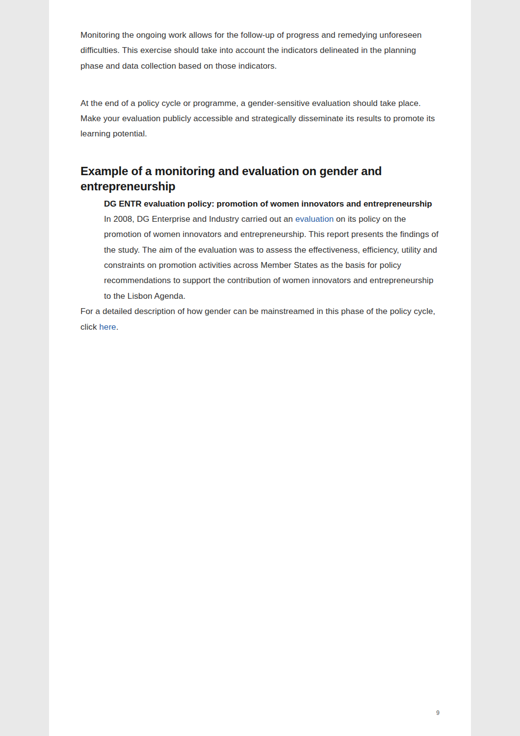Monitoring the ongoing work allows for the follow-up of progress and remedying unforeseen difficulties. This exercise should take into account the indicators delineated in the planning phase and data collection based on those indicators.
At the end of a policy cycle or programme, a gender-sensitive evaluation should take place. Make your evaluation publicly accessible and strategically disseminate its results to promote its learning potential.
Example of a monitoring and evaluation on gender and entrepreneurship
DG ENTR evaluation policy: promotion of women innovators and entrepreneurship
In 2008, DG Enterprise and Industry carried out an evaluation on its policy on the promotion of women innovators and entrepreneurship. This report presents the findings of the study. The aim of the evaluation was to assess the effectiveness, efficiency, utility and constraints on promotion activities across Member States as the basis for policy recommendations to support the contribution of women innovators and entrepreneurship to the Lisbon Agenda.
For a detailed description of how gender can be mainstreamed in this phase of the policy cycle, click here.
9